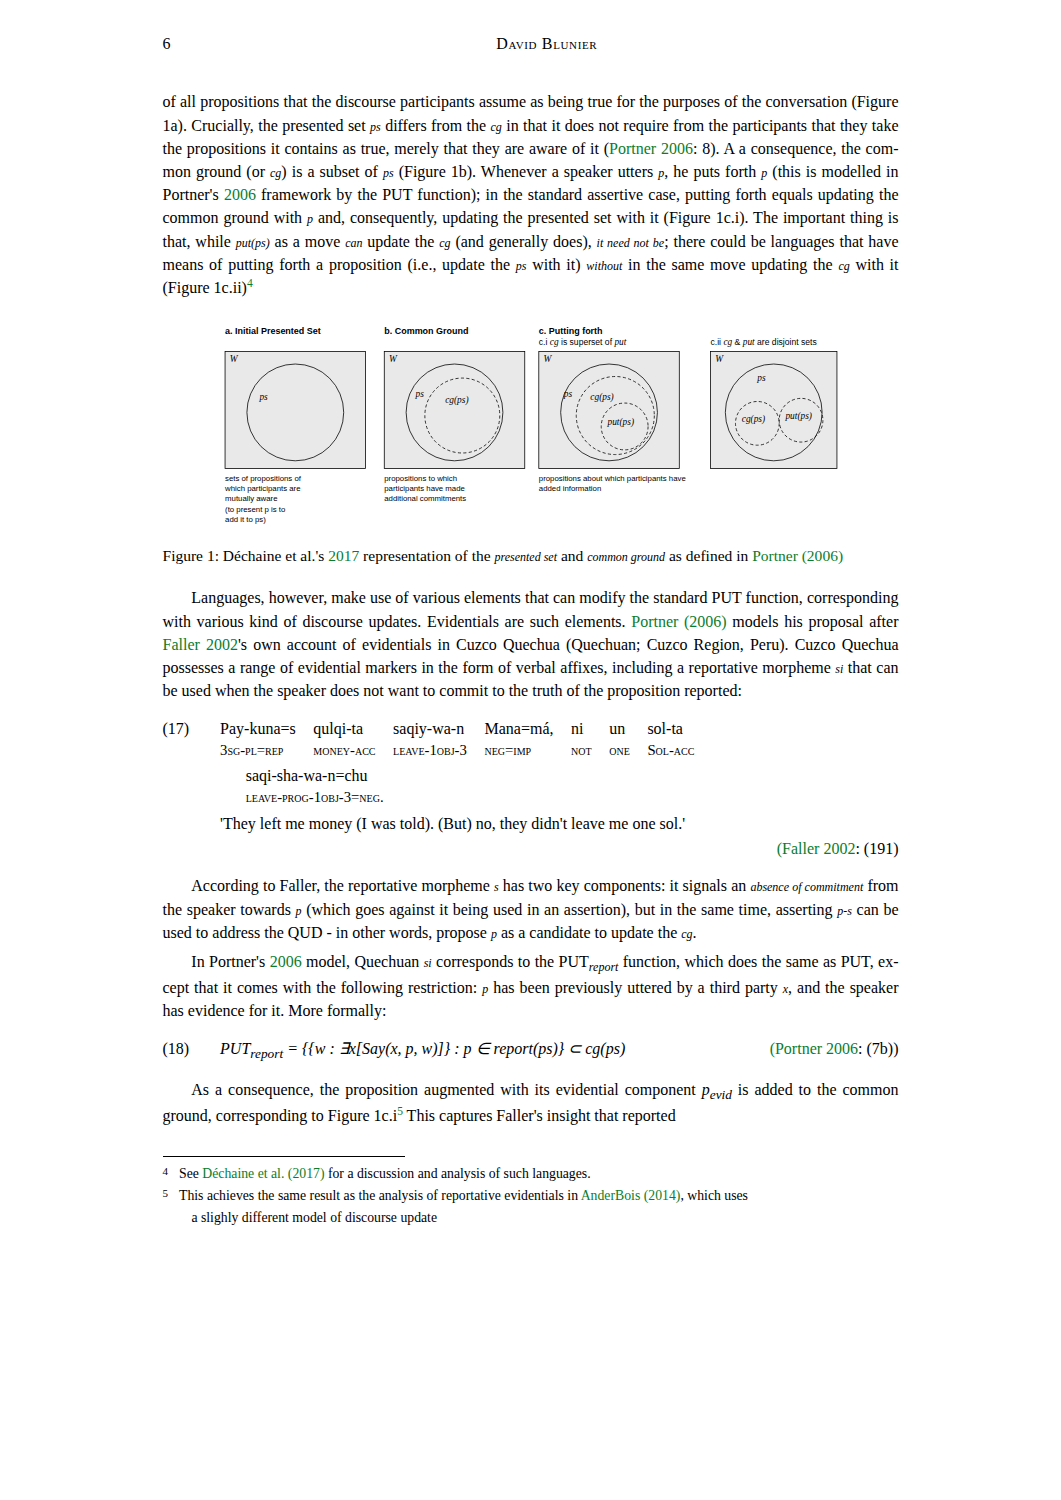6 David Blunier
of all propositions that the discourse participants assume as being true for the purposes of the conversation (Figure 1a). Crucially, the presented set ps differs from the cg in that it does not require from the participants that they take the propositions it contains as true, merely that they are aware of it (Portner 2006: 8). A a consequence, the common ground (or cg) is a subset of ps (Figure 1b). Whenever a speaker utters p, he puts forth p (this is modelled in Portner's 2006 framework by the PUT function); in the standard assertive case, putting forth equals updating the common ground with p and, consequently, updating the presented set with it (Figure 1c.i). The important thing is that, while put(ps) as a move can update the cg (and generally does), it need not be; there could be languages that have means of putting forth a proposition (i.e., update the ps with it) without in the same move updating the cg with it (Figure 1c.ii)4
a. Initial Presented Set b. Common Ground c. Putting forth c.i cg is superset of put c.ii cg & put are disjoint sets W ps W ps cg(ps) W ps cg(ps) put(ps) W ps cg(ps) put(ps) sets of propositions of which participants are mutually aware (to present p is to add it to ps) propositions to which participants have made additional commitments propositions about which participants have added information
Figure 1: Déchaine et al.'s 2017 representation of the presented set and common ground as defined in Portner (2006)
Languages, however, make use of various elements that can modify the standard PUT function, corresponding with various kind of discourse updates. Evidentials are such elements. Portner (2006) models his proposal after Faller 2002's own account of evidentials in Cuzco Quechua (Quechuan; Cuzco Region, Peru). Cuzco Quechua possesses a range of evidential markers in the form of verbal affixes, including a reportative morpheme si that can be used when the speaker does not want to commit to the truth of the proposition reported:
(17)
Pay-kuna=s 3sg-pl=rep qulqi-ta money-acc saqiy-wa-n leave-1obj-3 Mana=má, neg=imp ni not un one sol-ta Sol-acc
saqi-sha-wa-n=chu leave-prog-1obj-3=neg.
'They left me money (I was told). (But) no, they didn't leave me one sol.'
(Faller 2002: (191)
According to Faller, the reportative morpheme s has two key components: it signals an absence of commitment from the speaker towards p (which goes against it being used in an assertion), but in the same time, asserting p-s can be used to address the QUD - in other words, propose p as a candidate to update the cg.
In Portner's 2006 model, Quechuan si corresponds to the PUTreport function, which does the same as PUT, except that it comes with the following restriction: p has been previously uttered by a third party x, and the speaker has evidence for it. More formally:
(18)
PUTreport = {{w : ∃x[Say(x, p, w)]} : p ∈ report(ps)} ⊂ cg(ps)
(Portner 2006: (7b))
As a consequence, the proposition augmented with its evidential component pevid is added to the common ground, corresponding to Figure 1c.i5 This captures Faller's insight that reported
4 See Déchaine et al. (2017) for a discussion and analysis of such languages.
5 This achieves the same result as the analysis of reportative evidentials in AnderBois (2014), which uses
a slighly different model of discourse update